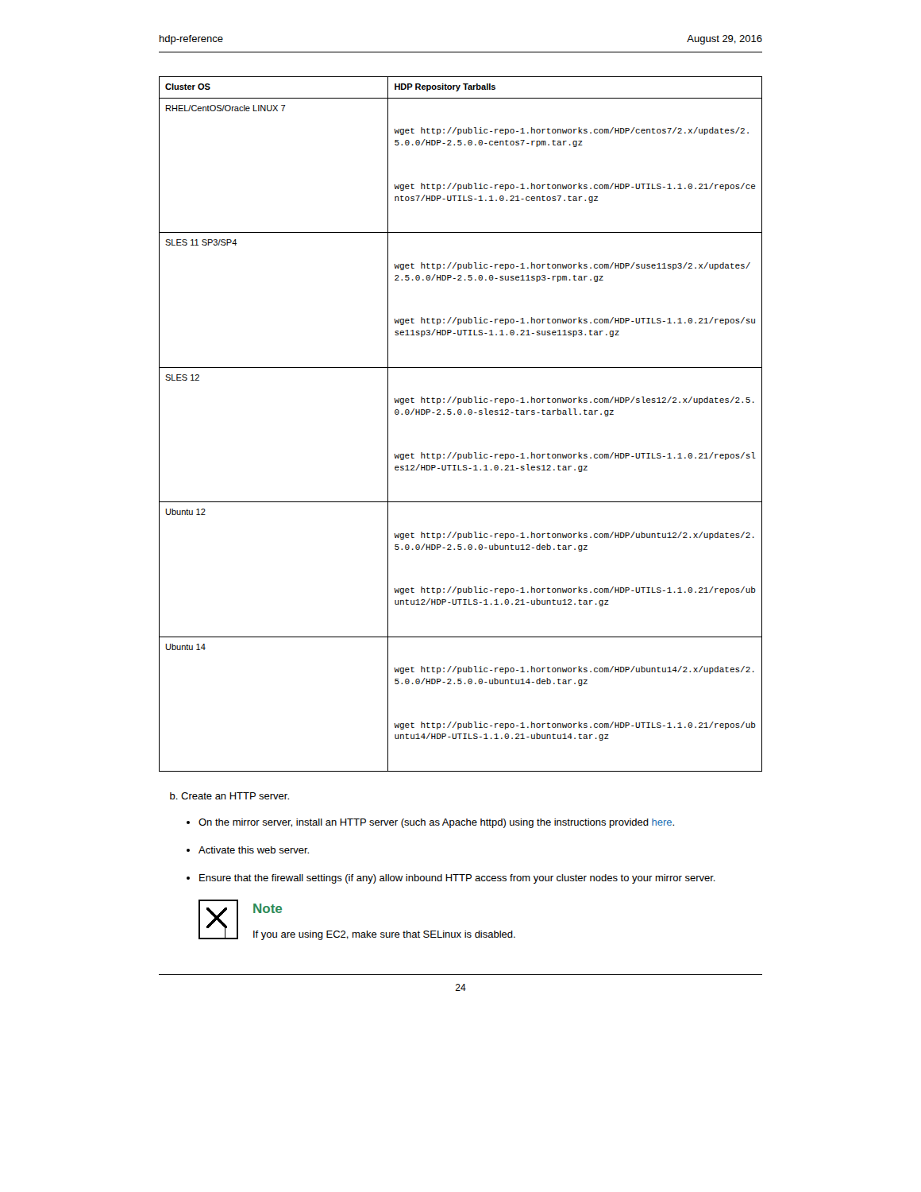hdp-reference August 29, 2016
| Cluster OS | HDP Repository Tarballs |
| --- | --- |
| RHEL/CentOS/Oracle LINUX 7 | wget http://public-repo-1.hortonworks.com/HDP/centos7/2.x/updates/2.5.0.0/HDP-2.5.0.0-centos7-rpm.tar.gz wget http://public-repo-1.hortonworks.com/HDP-UTILS-1.1.0.21/repos/centos7/HDP-UTILS-1.1.0.21-centos7.tar.gz |
| SLES 11 SP3/SP4 | wget http://public-repo-1.hortonworks.com/HDP/suse11sp3/2.x/updates/2.5.0.0/HDP-2.5.0.0-suse11sp3-rpm.tar.gz wget http://public-repo-1.hortonworks.com/HDP-UTILS-1.1.0.21/repos/suse11sp3/HDP-UTILS-1.1.0.21-suse11sp3.tar.gz |
| SLES 12 | wget http://public-repo-1.hortonworks.com/HDP/sles12/2.x/updates/2.5.0.0/HDP-2.5.0.0-sles12-tars-tarball.tar.gz wget http://public-repo-1.hortonworks.com/HDP-UTILS-1.1.0.21/repos/sles12/HDP-UTILS-1.1.0.21-sles12.tar.gz |
| Ubuntu 12 | wget http://public-repo-1.hortonworks.com/HDP/ubuntu12/2.x/updates/2.5.0.0/HDP-2.5.0.0-ubuntu12-deb.tar.gz wget http://public-repo-1.hortonworks.com/HDP-UTILS-1.1.0.21/repos/ubuntu12/HDP-UTILS-1.1.0.21-ubuntu12.tar.gz |
| Ubuntu 14 | wget http://public-repo-1.hortonworks.com/HDP/ubuntu14/2.x/updates/2.5.0.0/HDP-2.5.0.0-ubuntu14-deb.tar.gz wget http://public-repo-1.hortonworks.com/HDP-UTILS-1.1.0.21/repos/ubuntu14/HDP-UTILS-1.1.0.21-ubuntu14.tar.gz |
Create an HTTP server.
On the mirror server, install an HTTP server (such as Apache httpd) using the instructions provided here.
Activate this web server.
Ensure that the firewall settings (if any) allow inbound HTTP access from your cluster nodes to your mirror server.
Note
If you are using EC2, make sure that SELinux is disabled.
24